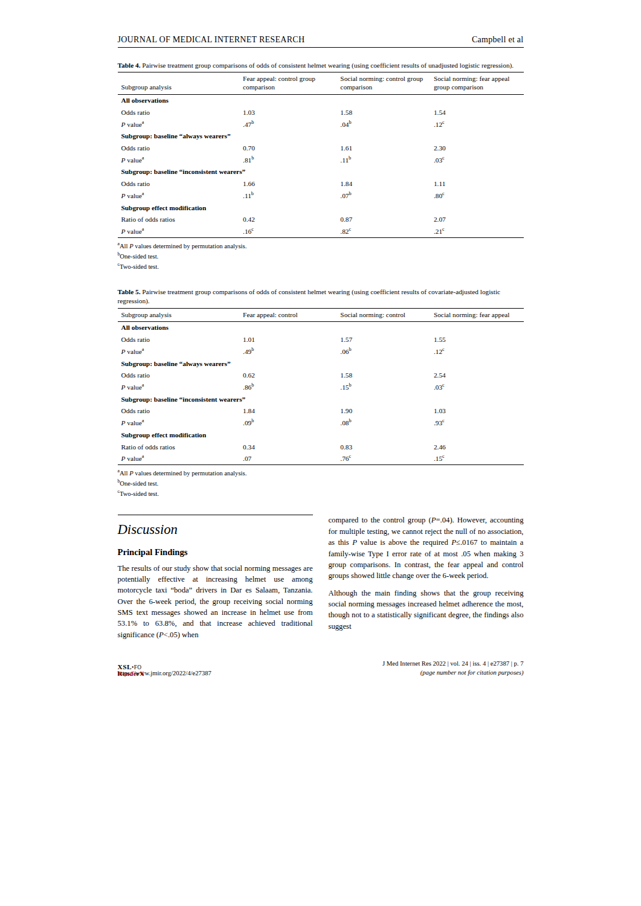Journal of Medical Internet Research Campbell et al
Table 4. Pairwise treatment group comparisons of odds of consistent helmet wearing (using coefficient results of unadjusted logistic regression).
| Subgroup analysis | Fear appeal: control group comparison | Social norming: control group comparison | Social norming: fear appeal group comparison |
| --- | --- | --- | --- |
| All observations |
| Odds ratio | 1.03 | 1.58 | 1.54 |
| P value a | .47 b | .04 b | .12 c |
| Subgroup: baseline “always wearers” |
| Odds ratio | 0.70 | 1.61 | 2.30 |
| P value a | .81 b | .11 b | .03 c |
| Subgroup: baseline “inconsistent wearers” |
| Odds ratio | 1.66 | 1.84 | 1.11 |
| P value a | .11 b | .07 b | .80 c |
| Subgroup effect modification |
| Ratio of odds ratios | 0.42 | 0.87 | 2.07 |
| P value a | .16 c | .82 c | .21 c |
aAll P values determined by permutation analysis.
bOne-sided test.
cTwo-sided test.
Table 5. Pairwise treatment group comparisons of odds of consistent helmet wearing (using coefficient results of covariate-adjusted logistic regression).
| Subgroup analysis | Fear appeal: control | Social norming: control | Social norming: fear appeal |
| --- | --- | --- | --- |
| All observations |
| Odds ratio | 1.01 | 1.57 | 1.55 |
| P value a | .49 b | .06 b | .12 c |
| Subgroup: baseline “always wearers” |
| Odds ratio | 0.62 | 1.58 | 2.54 |
| P value a | .86 b | .15 b | .03 c |
| Subgroup: baseline “inconsistent wearers” |
| Odds ratio | 1.84 | 1.90 | 1.03 |
| P value a | .09 b | .08 b | .93 c |
| Subgroup effect modification |
| Ratio of odds ratios | 0.34 | 0.83 | 2.46 |
| P value a | .07 | .76 c | .15 c |
aAll P values determined by permutation analysis.
bOne-sided test.
cTwo-sided test.
Discussion
Principal Findings
The results of our study show that social norming messages are potentially effective at increasing helmet use among motorcycle taxi “boda” drivers in Dar es Salaam, Tanzania. Over the 6-week period, the group receiving social norming SMS text messages showed an increase in helmet use from 53.1% to 63.8%, and that increase achieved traditional significance (P<.05) when
compared to the control group (P=.04). However, accounting for multiple testing, we cannot reject the null of no association, as this P value is above the required P≤.0167 to maintain a family-wise Type I error rate of at most .05 when making 3 group comparisons. In contrast, the fear appeal and control groups showed little change over the 6-week period.
Although the main finding shows that the group receiving social norming messages increased helmet adherence the most, though not to a statistically significant degree, the findings also suggest
XSL•FO
RenderX
J Med Internet Res 2022 | vol. 24 | iss. 4 | e27387 | p. 7
(page number not for citation purposes)
https://www.jmir.org/2022/4/e27387